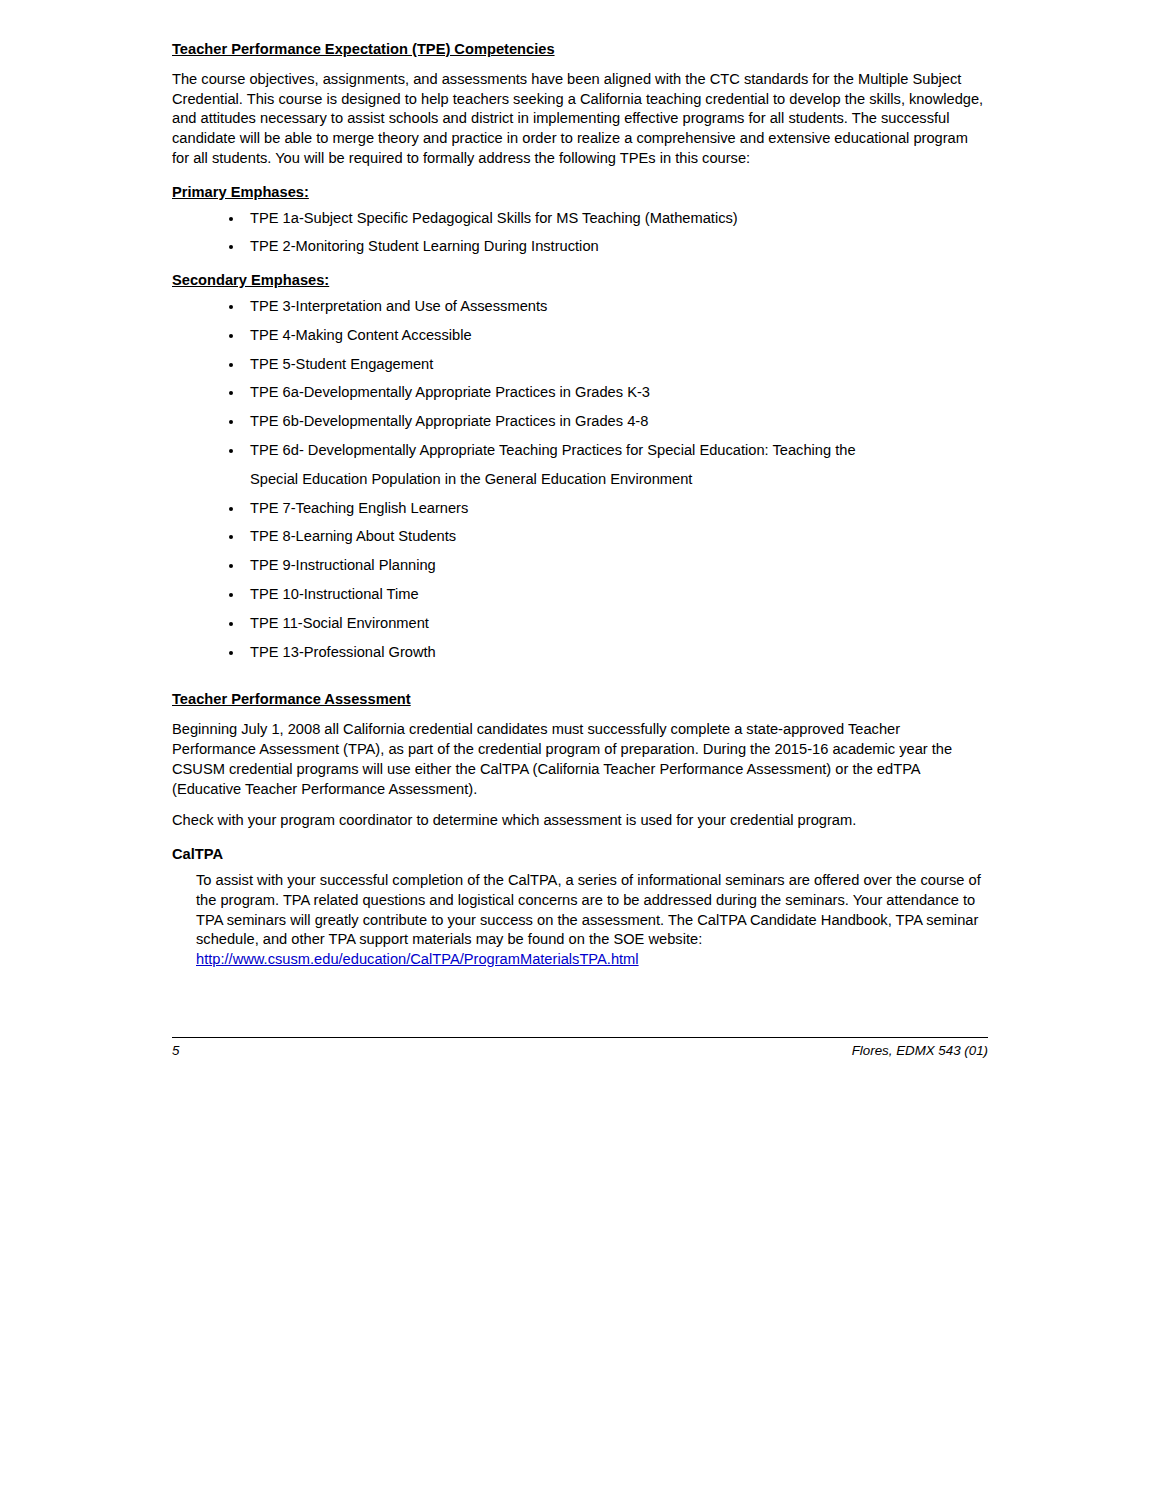Teacher Performance Expectation (TPE) Competencies
The course objectives, assignments, and assessments have been aligned with the CTC standards for the Multiple Subject Credential. This course is designed to help teachers seeking a California teaching credential to develop the skills, knowledge, and attitudes necessary to assist schools and district in implementing effective programs for all students. The successful candidate will be able to merge theory and practice in order to realize a comprehensive and extensive educational program for all students. You will be required to formally address the following TPEs in this course:
Primary Emphases:
TPE 1a-Subject Specific Pedagogical Skills for MS Teaching (Mathematics)
TPE 2-Monitoring Student Learning During Instruction
Secondary Emphases:
TPE 3-Interpretation and Use of Assessments
TPE 4-Making Content Accessible
TPE 5-Student Engagement
TPE 6a-Developmentally Appropriate Practices in Grades K-3
TPE 6b-Developmentally Appropriate Practices in Grades 4-8
TPE 6d- Developmentally Appropriate Teaching Practices for Special Education: Teaching the Special Education Population in the General Education Environment
TPE 7-Teaching English Learners
TPE 8-Learning About Students
TPE 9-Instructional Planning
TPE 10-Instructional Time
TPE 11-Social Environment
TPE 13-Professional Growth
Teacher Performance Assessment
Beginning July 1, 2008 all California credential candidates must successfully complete a state-approved Teacher Performance Assessment (TPA), as part of the credential program of preparation. During the 2015-16 academic year the CSUSM credential programs will use either the CalTPA (California Teacher Performance Assessment) or the edTPA (Educative Teacher Performance Assessment).
Check with your program coordinator to determine which assessment is used for your credential program.
CalTPA
To assist with your successful completion of the CalTPA, a series of informational seminars are offered over the course of the program. TPA related questions and logistical concerns are to be addressed during the seminars. Your attendance to TPA seminars will greatly contribute to your success on the assessment. The CalTPA Candidate Handbook, TPA seminar schedule, and other TPA support materials may be found on the SOE website:
http://www.csusm.edu/education/CalTPA/ProgramMaterialsTPA.html
5 Flores, EDMX 543 (01)